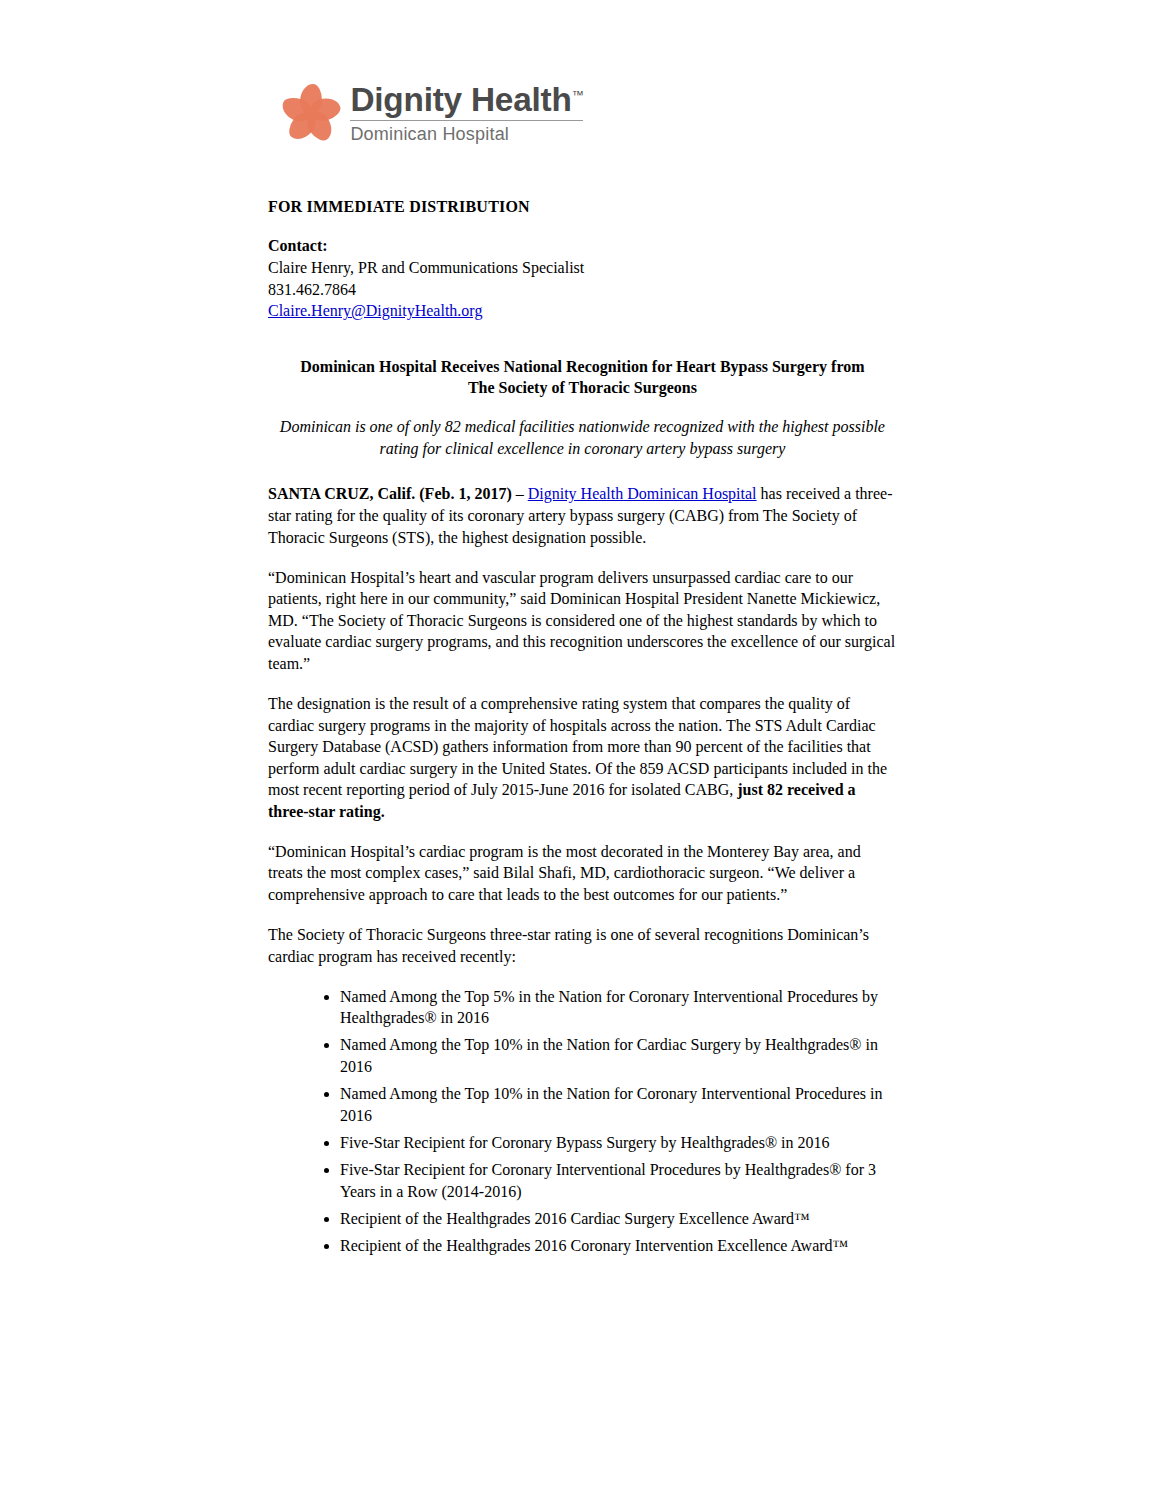Dignity Health™
Dominican Hospital
FOR IMMEDIATE DISTRIBUTION
Contact:
Claire Henry, PR and Communications Specialist
831.462.7864
Claire.Henry@DignityHealth.org
Dominican Hospital Receives National Recognition for Heart Bypass Surgery from
The Society of Thoracic Surgeons
Dominican is one of only 82 medical facilities nationwide recognized with the highest possible rating for clinical excellence in coronary artery bypass surgery
SANTA CRUZ, Calif. (Feb. 1, 2017) – Dignity Health Dominican Hospital has received a three-star rating for the quality of its coronary artery bypass surgery (CABG) from The Society of Thoracic Surgeons (STS), the highest designation possible.
“Dominican Hospital’s heart and vascular program delivers unsurpassed cardiac care to our patients, right here in our community,” said Dominican Hospital President Nanette Mickiewicz, MD. “The Society of Thoracic Surgeons is considered one of the highest standards by which to evaluate cardiac surgery programs, and this recognition underscores the excellence of our surgical team.”
The designation is the result of a comprehensive rating system that compares the quality of cardiac surgery programs in the majority of hospitals across the nation. The STS Adult Cardiac Surgery Database (ACSD) gathers information from more than 90 percent of the facilities that perform adult cardiac surgery in the United States. Of the 859 ACSD participants included in the most recent reporting period of July 2015-June 2016 for isolated CABG, just 82 received a three-star rating.
“Dominican Hospital’s cardiac program is the most decorated in the Monterey Bay area, and treats the most complex cases,” said Bilal Shafi, MD, cardiothoracic surgeon. “We deliver a comprehensive approach to care that leads to the best outcomes for our patients.”
The Society of Thoracic Surgeons three-star rating is one of several recognitions Dominican’s cardiac program has received recently:
Named Among the Top 5% in the Nation for Coronary Interventional Procedures by Healthgrades® in 2016
Named Among the Top 10% in the Nation for Cardiac Surgery by Healthgrades® in 2016
Named Among the Top 10% in the Nation for Coronary Interventional Procedures in 2016
Five-Star Recipient for Coronary Bypass Surgery by Healthgrades® in 2016
Five-Star Recipient for Coronary Interventional Procedures by Healthgrades® for 3 Years in a Row (2014-2016)
Recipient of the Healthgrades 2016 Cardiac Surgery Excellence Award™
Recipient of the Healthgrades 2016 Coronary Intervention Excellence Award™